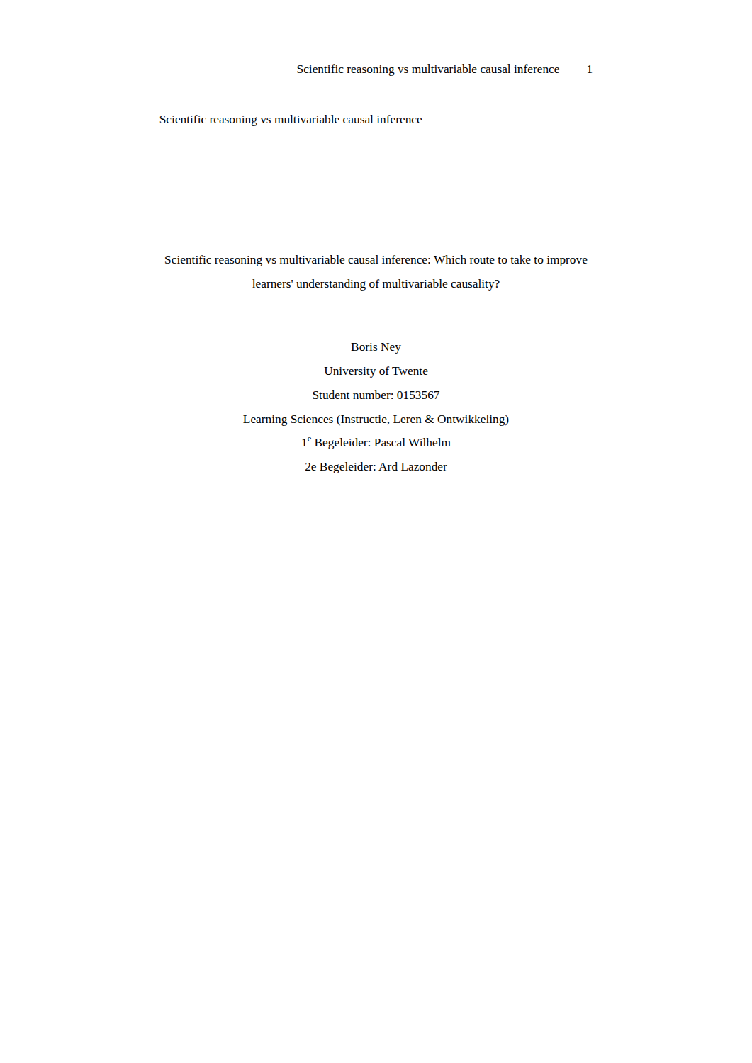Scientific reasoning vs multivariable causal inference1
Scientific reasoning vs multivariable causal inference
Scientific reasoning vs multivariable causal inference: Which route to take to improve learners' understanding of multivariable causality?
Boris Ney
University of Twente
Student number: 0153567
Learning Sciences (Instructie, Leren & Ontwikkeling)
1e Begeleider: Pascal Wilhelm
2e Begeleider: Ard Lazonder